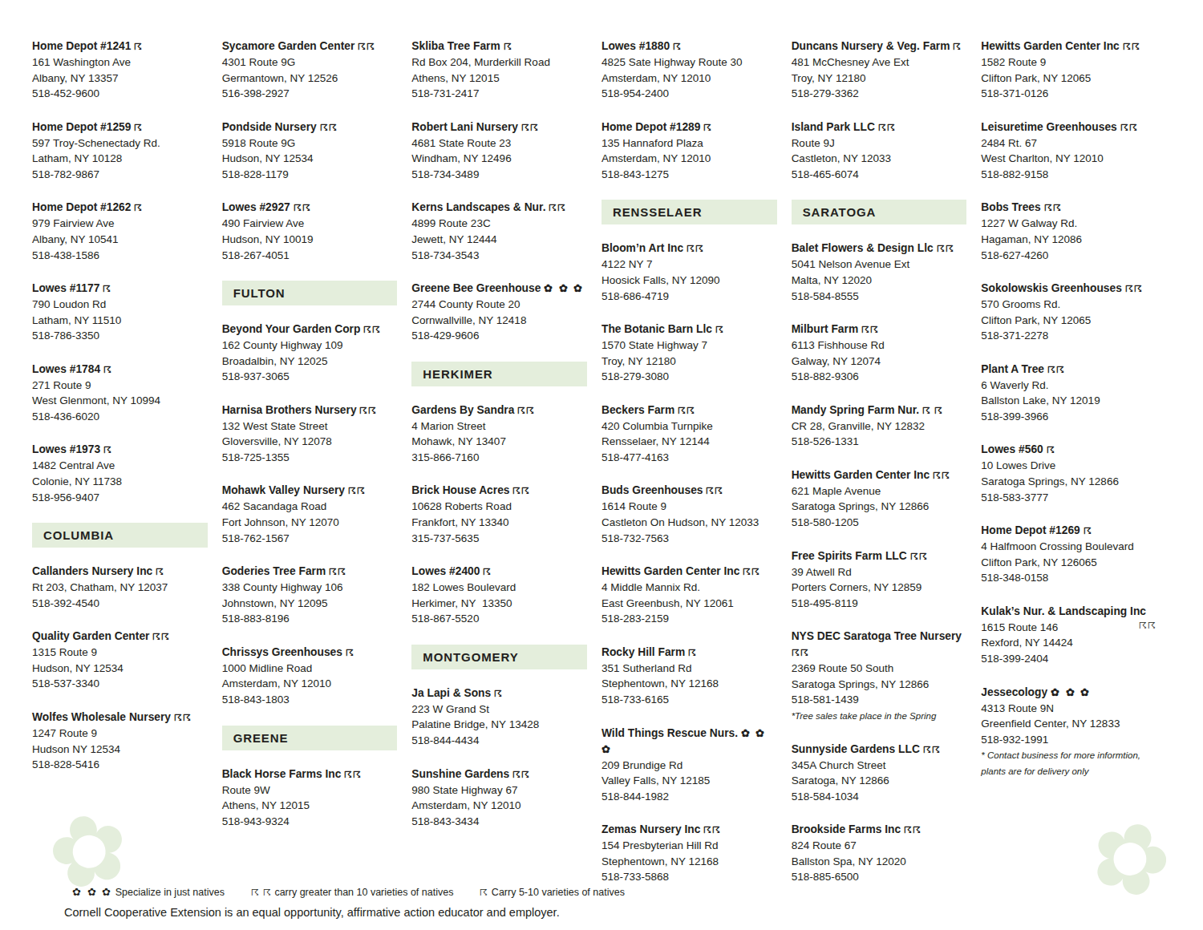✿
✿
Home Depot #1241 ☈ 161 Washington Ave Albany, NY 13357 518-452-9600
Home Depot #1259 ☈ 597 Troy-Schenectady Rd. Latham, NY 10128 518-782-9867
Home Depot #1262 ☈ 979 Fairview Ave Albany, NY 10541 518-438-1586
Lowes #1177 ☈ 790 Loudon Rd Latham, NY 11510 518-786-3350
Lowes #1784 ☈ 271 Route 9 West Glenmont, NY 10994 518-436-6020
Lowes #1973 ☈ 1482 Central Ave Colonie, NY 11738 518-956-9407
Columbia
Callanders Nursery Inc ☈ Rt 203, Chatham, NY 12037 518-392-4540
Quality Garden Center ☈☈ 1315 Route 9 Hudson, NY 12534 518-537-3340
Wolfes Wholesale Nursery ☈☈ 1247 Route 9 Hudson NY 12534 518-828-5416
Sycamore Garden Center ☈☈ 4301 Route 9G Germantown, NY 12526 516-398-2927
Pondside Nursery ☈☈ 5918 Route 9G Hudson, NY 12534 518-828-1179
Lowes #2927 ☈☈ 490 Fairview Ave Hudson, NY 10019 518-267-4051
Fulton
Beyond Your Garden Corp ☈☈ 162 County Highway 109 Broadalbin, NY 12025 518-937-3065
Harnisa Brothers Nursery ☈☈ 132 West State Street Gloversville, NY 12078 518-725-1355
Mohawk Valley Nursery ☈☈ 462 Sacandaga Road Fort Johnson, NY 12070 518-762-1567
Goderies Tree Farm ☈☈ 338 County Highway 106 Johnstown, NY 12095 518-883-8196
Chrissys Greenhouses ☈ 1000 Midline Road Amsterdam, NY 12010 518-843-1803
Greene
Black Horse Farms Inc ☈☈ Route 9W Athens, NY 12015 518-943-9324
Skliba Tree Farm ☈ Rd Box 204, Murderkill Road Athens, NY 12015 518-731-2417
Robert Lani Nursery ☈☈ 4681 State Route 23 Windham, NY 12496 518-734-3489
Kerns Landscapes & Nur. ☈☈ 4899 Route 23C Jewett, NY 12444 518-734-3543
Greene Bee Greenhouse ✿ ✿ ✿ 2744 County Route 20 Cornwallville, NY 12418 518-429-9606
Herkimer
Gardens By Sandra ☈☈ 4 Marion Street Mohawk, NY 13407 315-866-7160
Brick House Acres ☈☈ 10628 Roberts Road Frankfort, NY 13340 315-737-5635
Lowes #2400 ☈ 182 Lowes Boulevard Herkimer, NY 13350 518-867-5520
Montgomery
Ja Lapi & Sons ☈ 223 W Grand St Palatine Bridge, NY 13428 518-844-4434
Sunshine Gardens ☈☈ 980 State Highway 67 Amsterdam, NY 12010 518-843-3434
Lowes #1880 ☈ 4825 Sate Highway Route 30 Amsterdam, NY 12010 518-954-2400
Home Depot #1289 ☈ 135 Hannaford Plaza Amsterdam, NY 12010 518-843-1275
Rensselaer
Bloom’n Art Inc ☈☈ 4122 NY 7 Hoosick Falls, NY 12090 518-686-4719
The Botanic Barn Llc ☈ 1570 State Highway 7 Troy, NY 12180 518-279-3080
Beckers Farm ☈☈ 420 Columbia Turnpike Rensselaer, NY 12144 518-477-4163
Buds Greenhouses ☈☈ 1614 Route 9 Castleton On Hudson, NY 12033 518-732-7563
Hewitts Garden Center Inc ☈☈ 4 Middle Mannix Rd. East Greenbush, NY 12061 518-283-2159
Rocky Hill Farm ☈ 351 Sutherland Rd Stephentown, NY 12168 518-733-6165
Wild Things Rescue Nurs. ✿ ✿ ✿ 209 Brundige Rd Valley Falls, NY 12185 518-844-1982
Zemas Nursery Inc ☈☈ 154 Presbyterian Hill Rd Stephentown, NY 12168 518-733-5868
Duncans Nursery & Veg. Farm ☈ 481 McChesney Ave Ext Troy, NY 12180 518-279-3362
Island Park LLC ☈☈ Route 9J Castleton, NY 12033 518-465-6074
Saratoga
Balet Flowers & Design Llc ☈☈ 5041 Nelson Avenue Ext Malta, NY 12020 518-584-8555
Milburt Farm ☈☈ 6113 Fishhouse Rd Galway, NY 12074 518-882-9306
Mandy Spring Farm Nur. ☈ ☈ CR 28, Granville, NY 12832 518-526-1331
Hewitts Garden Center Inc ☈☈ 621 Maple Avenue Saratoga Springs, NY 12866 518-580-1205
Free Spirits Farm LLC ☈☈ 39 Atwell Rd Porters Corners, NY 12859 518-495-8119
NYS DEC Saratoga Tree Nursery ☈☈ 2369 Route 50 South Saratoga Springs, NY 12866 518-581-1439 *Tree sales take place in the Spring
Sunnyside Gardens LLC ☈☈ 345A Church Street Saratoga, NY 12866 518-584-1034
Brookside Farms Inc ☈☈ 824 Route 67 Ballston Spa, NY 12020 518-885-6500
Hewitts Garden Center Inc ☈☈ 1582 Route 9 Clifton Park, NY 12065 518-371-0126
Leisuretime Greenhouses ☈☈ 2484 Rt. 67 West Charlton, NY 12010 518-882-9158
Bobs Trees ☈☈ 1227 W Galway Rd. Hagaman, NY 12086 518-627-4260
Sokolowskis Greenhouses ☈☈ 570 Grooms Rd. Clifton Park, NY 12065 518-371-2278
Plant A Tree ☈☈ 6 Waverly Rd. Ballston Lake, NY 12019 518-399-3966
Lowes #560 ☈ 10 Lowes Drive Saratoga Springs, NY 12866 518-583-3777
Home Depot #1269 ☈ 4 Halfmoon Crossing Boulevard Clifton Park, NY 126065 518-348-0158
Kulak’s Nur. & Landscaping Inc 1615 Route 146 ☈☈ Rexford, NY 14424 518-399-2404
Jessecology ✿ ✿ ✿ 4313 Route 9N Greenfield Center, NY 12833 518-932-1991 * Contact business for more informtion,
plants are for delivery only
✿ ✿ ✿ Specialize in just natives ☈ ☈ carry greater than 10 varieties of natives ☈ Carry 5-10 varieties of natives
Cornell Cooperative Extension is an equal opportunity, affirmative action educator and employer.